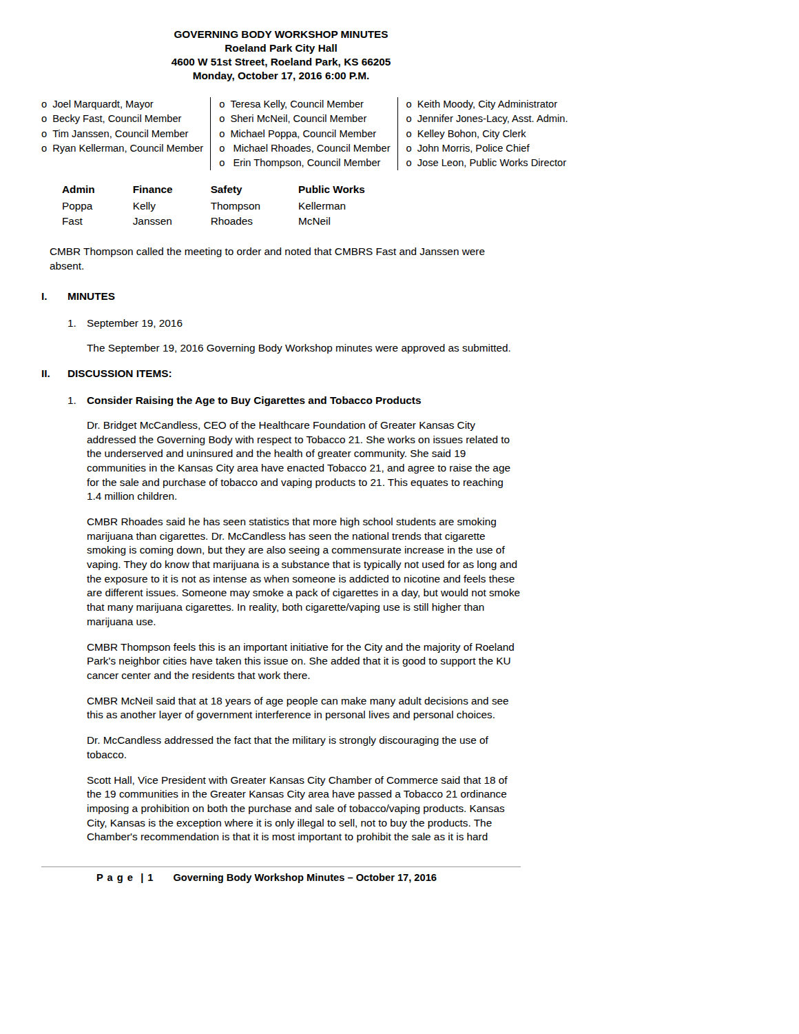GOVERNING BODY WORKSHOP MINUTES
Roeland Park City Hall
4600 W 51st Street, Roeland Park, KS 66205
Monday, October 17, 2016 6:00 P.M.
| o Joel Marquardt, Mayor o Becky Fast, Council Member o Tim Janssen, Council Member o Ryan Kellerman, Council Member | o Teresa Kelly, Council Member o Sheri McNeil, Council Member o Michael Poppa, Council Member o Michael Rhoades, Council Member o Erin Thompson, Council Member | o Keith Moody, City Administrator o Jennifer Jones-Lacy, Asst. Admin. o Kelley Bohon, City Clerk o John Morris, Police Chief o Jose Leon, Public Works Director |
| Admin | Finance | Safety | Public Works |
| --- | --- | --- | --- |
| Poppa | Kelly | Thompson | Kellerman |
| Fast | Janssen | Rhoades | McNeil |
CMBR Thompson called the meeting to order and noted that CMBRS Fast and Janssen were absent.
I.
MINUTES
1.
September 19, 2016
The September 19, 2016 Governing Body Workshop minutes were approved as submitted.
II.
DISCUSSION ITEMS:
1.
Consider Raising the Age to Buy Cigarettes and Tobacco Products
Dr. Bridget McCandless, CEO of the Healthcare Foundation of Greater Kansas City addressed the Governing Body with respect to Tobacco 21. She works on issues related to the underserved and uninsured and the health of greater community. She said 19 communities in the Kansas City area have enacted Tobacco 21, and agree to raise the age for the sale and purchase of tobacco and vaping products to 21. This equates to reaching 1.4 million children.
CMBR Rhoades said he has seen statistics that more high school students are smoking marijuana than cigarettes. Dr. McCandless has seen the national trends that cigarette smoking is coming down, but they are also seeing a commensurate increase in the use of vaping. They do know that marijuana is a substance that is typically not used for as long and the exposure to it is not as intense as when someone is addicted to nicotine and feels these are different issues. Someone may smoke a pack of cigarettes in a day, but would not smoke that many marijuana cigarettes. In reality, both cigarette/vaping use is still higher than marijuana use.
CMBR Thompson feels this is an important initiative for the City and the majority of Roeland Park's neighbor cities have taken this issue on. She added that it is good to support the KU cancer center and the residents that work there.
CMBR McNeil said that at 18 years of age people can make many adult decisions and see this as another layer of government interference in personal lives and personal choices.
Dr. McCandless addressed the fact that the military is strongly discouraging the use of tobacco.
Scott Hall, Vice President with Greater Kansas City Chamber of Commerce said that 18 of the 19 communities in the Greater Kansas City area have passed a Tobacco 21 ordinance imposing a prohibition on both the purchase and sale of tobacco/vaping products. Kansas City, Kansas is the exception where it is only illegal to sell, not to buy the products. The Chamber's recommendation is that it is most important to prohibit the sale as it is hard
P a g e | 1 Governing Body Workshop Minutes – October 17, 2016